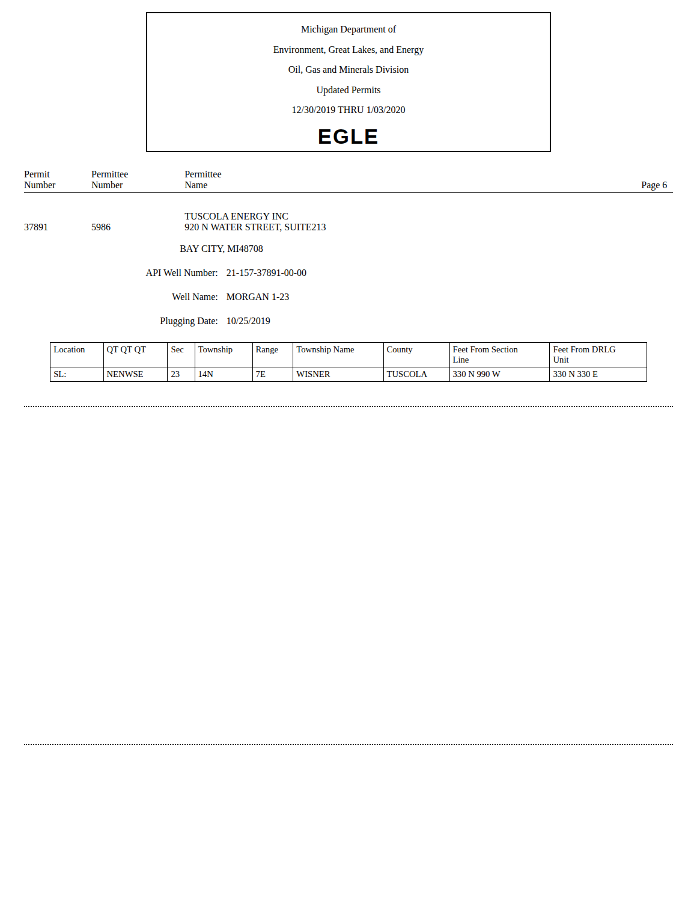Michigan Department of
Environment, Great Lakes, and Energy
Oil, Gas and Minerals Division
Updated Permits
12/30/2019 THRU 1/03/2020
EGLE
Permit
Number Permittee
Number Permittee
Name Page 6
37891 5986 TUSCOLA ENERGY INC
920 N WATER STREET, SUITE213
BAY CITY, MI48708
API Well Number: 21-157-37891-00-00
Well Name: MORGAN 1-23
Plugging Date: 10/25/2019
| Location | QT QT QT | Sec | Township | Range | Township Name | County | Feet From Section Line | Feet From DRLG Unit |
| --- | --- | --- | --- | --- | --- | --- | --- | --- |
| SL: | NENWSE | 23 | 14N | 7E | WISNER | TUSCOLA | 330 N 990 W | 330 N 330 E |